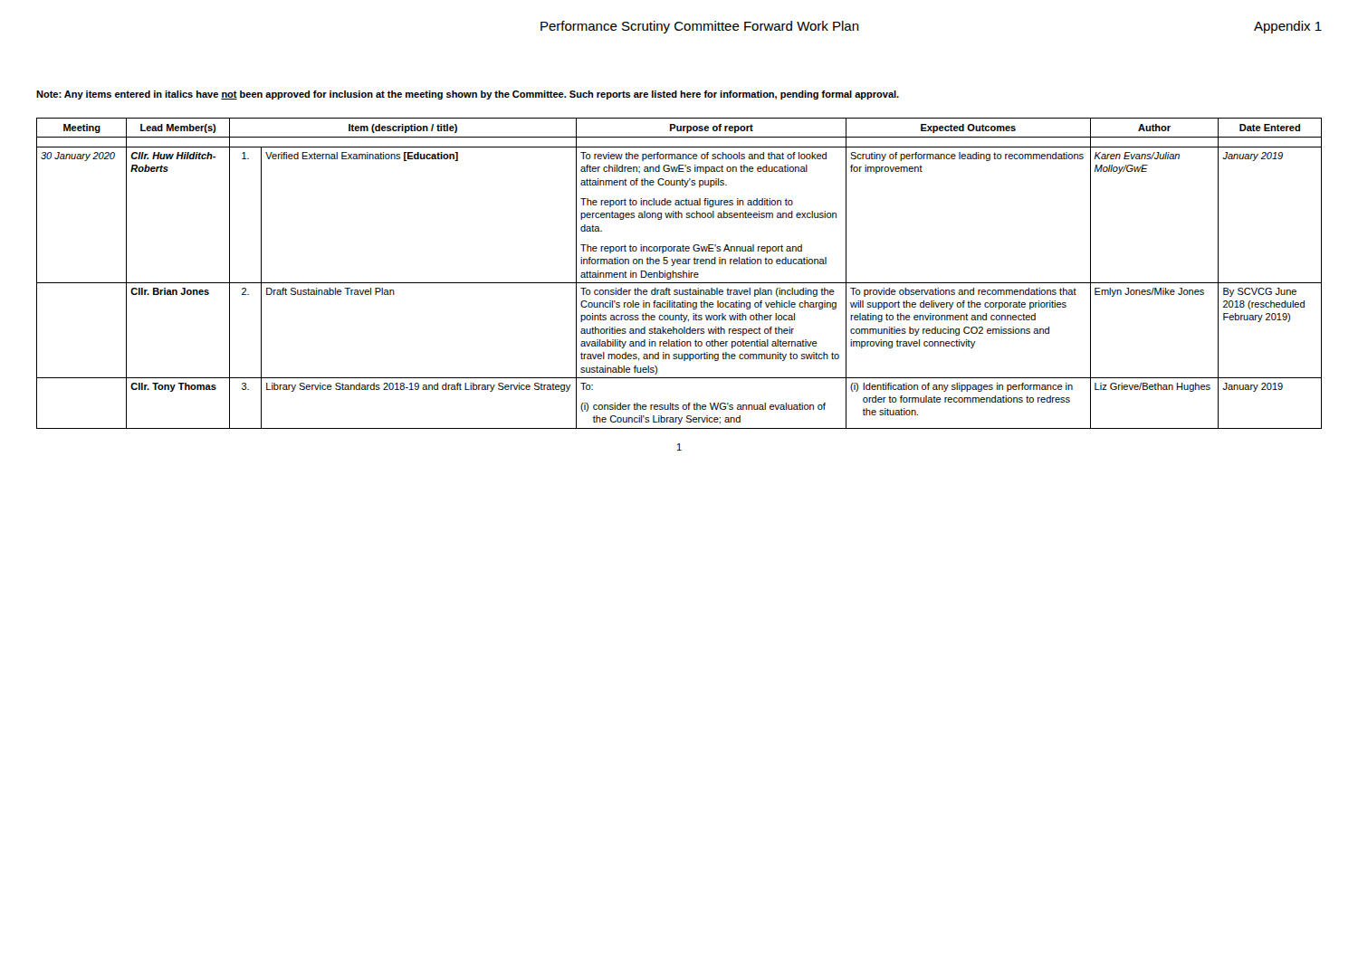Performance Scrutiny Committee Forward Work Plan
Appendix 1
Note: Any items entered in italics have not been approved for inclusion at the meeting shown by the Committee. Such reports are listed here for information, pending formal approval.
| Meeting | Lead Member(s) | Item (description / title) | Purpose of report | Expected Outcomes | Author | Date Entered |
| --- | --- | --- | --- | --- | --- | --- |
| 30 January 2020 | Cllr. Huw Hilditch-Roberts | 1. | Verified External Examinations [Education] | To review the performance of schools and that of looked after children; and GwE's impact on the educational attainment of the County's pupils. The report to include actual figures in addition to percentages along with school absenteeism and exclusion data. The report to incorporate GwE's Annual report and information on the 5 year trend in relation to educational attainment in Denbighshire | Scrutiny of performance leading to recommendations for improvement | Karen Evans/Julian Molloy/GwE | January 2019 |
| | Cllr. Brian Jones | 2. | Draft Sustainable Travel Plan | To consider the draft sustainable travel plan (including the Council's role in facilitating the locating of vehicle charging points across the county, its work with other local authorities and stakeholders with respect of their availability and in relation to other potential alternative travel modes, and in supporting the community to switch to sustainable fuels) | To provide observations and recommendations that will support the delivery of the corporate priorities relating to the environment and connected communities by reducing CO2 emissions and improving travel connectivity | Emlyn Jones/Mike Jones | By SCVCG June 2018 (rescheduled February 2019) |
| | Cllr. Tony Thomas | 3. | Library Service Standards 2018-19 and draft Library Service Strategy | To: (i) consider the results of the WG's annual evaluation of the Council's Library Service; and | (i) Identification of any slippages in performance in order to formulate recommendations to redress the situation. | Liz Grieve/Bethan Hughes | January 2019 |
1